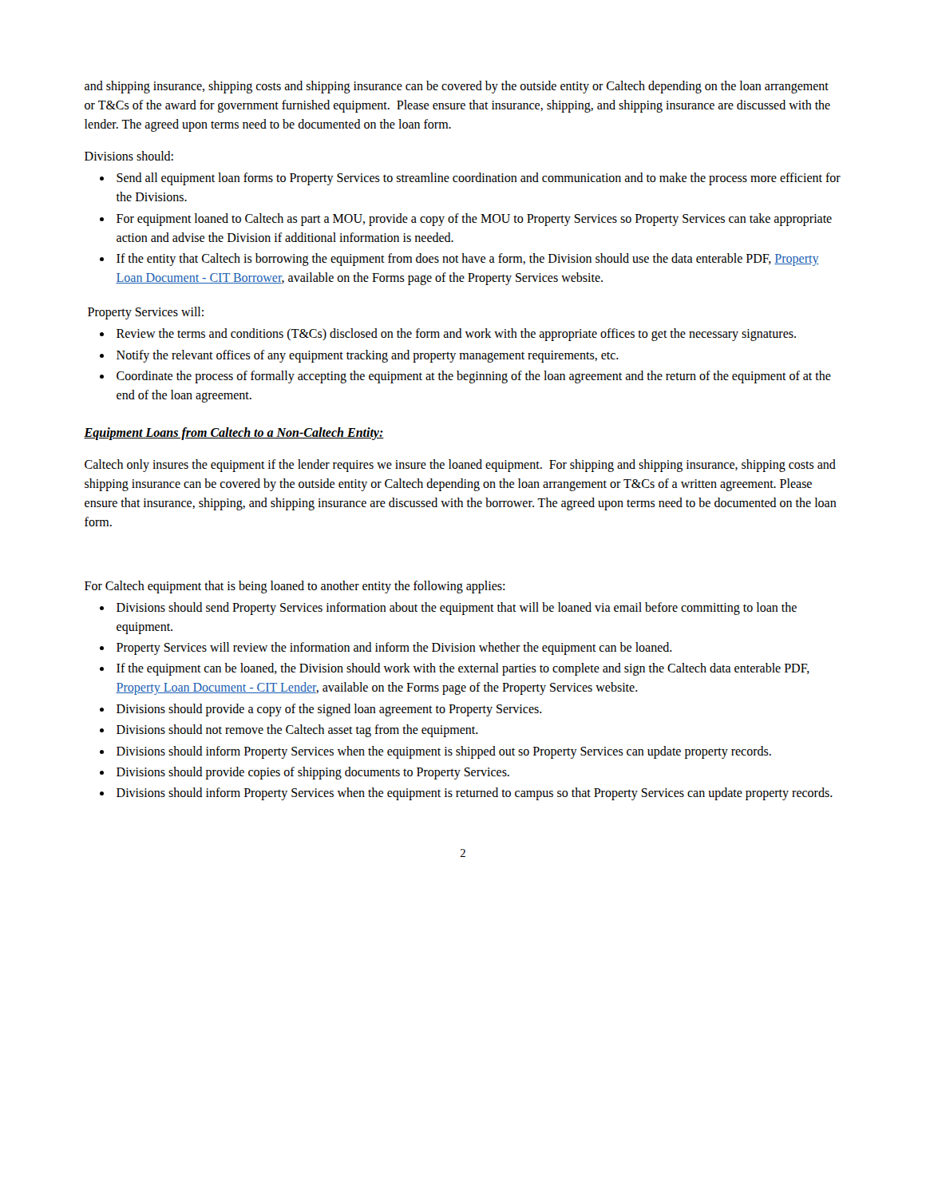and shipping insurance, shipping costs and shipping insurance can be covered by the outside entity or Caltech depending on the loan arrangement or T&Cs of the award for government furnished equipment. Please ensure that insurance, shipping, and shipping insurance are discussed with the lender. The agreed upon terms need to be documented on the loan form.
Divisions should:
Send all equipment loan forms to Property Services to streamline coordination and communication and to make the process more efficient for the Divisions.
For equipment loaned to Caltech as part a MOU, provide a copy of the MOU to Property Services so Property Services can take appropriate action and advise the Division if additional information is needed.
If the entity that Caltech is borrowing the equipment from does not have a form, the Division should use the data enterable PDF, Property Loan Document - CIT Borrower, available on the Forms page of the Property Services website.
Property Services will:
Review the terms and conditions (T&Cs) disclosed on the form and work with the appropriate offices to get the necessary signatures.
Notify the relevant offices of any equipment tracking and property management requirements, etc.
Coordinate the process of formally accepting the equipment at the beginning of the loan agreement and the return of the equipment of at the end of the loan agreement.
Equipment Loans from Caltech to a Non-Caltech Entity:
Caltech only insures the equipment if the lender requires we insure the loaned equipment. For shipping and shipping insurance, shipping costs and shipping insurance can be covered by the outside entity or Caltech depending on the loan arrangement or T&Cs of a written agreement. Please ensure that insurance, shipping, and shipping insurance are discussed with the borrower. The agreed upon terms need to be documented on the loan form.
For Caltech equipment that is being loaned to another entity the following applies:
Divisions should send Property Services information about the equipment that will be loaned via email before committing to loan the equipment.
Property Services will review the information and inform the Division whether the equipment can be loaned.
If the equipment can be loaned, the Division should work with the external parties to complete and sign the Caltech data enterable PDF, Property Loan Document - CIT Lender, available on the Forms page of the Property Services website.
Divisions should provide a copy of the signed loan agreement to Property Services.
Divisions should not remove the Caltech asset tag from the equipment.
Divisions should inform Property Services when the equipment is shipped out so Property Services can update property records.
Divisions should provide copies of shipping documents to Property Services.
Divisions should inform Property Services when the equipment is returned to campus so that Property Services can update property records.
2